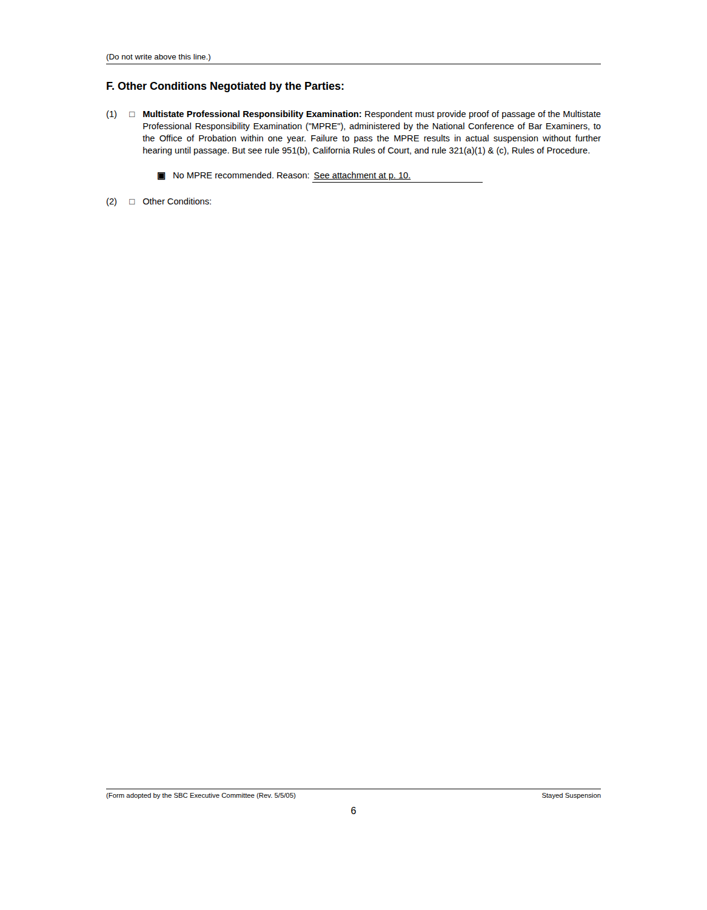(Do not write above this line.)
F. Other Conditions Negotiated by the Parties:
(1)
□
Multistate Professional Responsibility Examination: Respondent must provide proof of passage of the Multistate Professional Responsibility Examination ("MPRE"), administered by the National Conference of Bar Examiners, to the Office of Probation within one year. Failure to pass the MPRE results in actual suspension without further hearing until passage. But see rule 951(b), California Rules of Court, and rule 321(a)(1) & (c), Rules of Procedure.
▣
No MPRE recommended. Reason: See attachment at p. 10.
(2)
□
Other Conditions:
(Form adopted by the SBC Executive Committee (Rev. 5/5/05)
Stayed Suspension
6